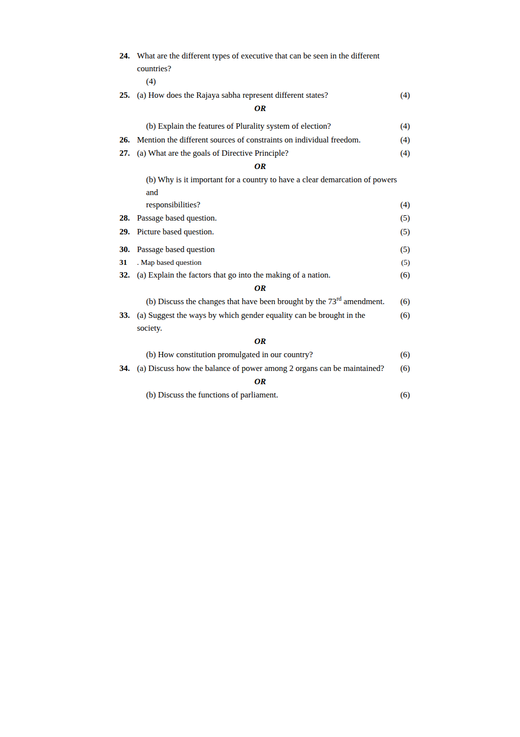24.
What are the different types of executive that can be seen in the different countries?
(4)
25.
(a) How does the Rajaya sabha represent different states?
(4)
OR
(b) Explain the features of Plurality system of election?
(4)
26.
Mention the different sources of constraints on individual freedom.
(4)
27.
(a) What are the goals of Directive Principle?
(4)
OR
(b) Why is it important for a country to have a clear demarcation of powers and
responsibilities?
(4)
28.
Passage based question.
(5)
29.
Picture based question.
(5)
30.
Passage based question
(5)
31
. Map based question
(5)
32.
(a) Explain the factors that go into the making of a nation.
(6)
OR
(b) Discuss the changes that have been brought by the 73rd amendment.
(6)
33.
(a) Suggest the ways by which gender equality can be brought in the society.
(6)
OR
(b) How constitution promulgated in our country?
(6)
34.
(a) Discuss how the balance of power among 2 organs can be maintained?
(6)
OR
(b) Discuss the functions of parliament.
(6)